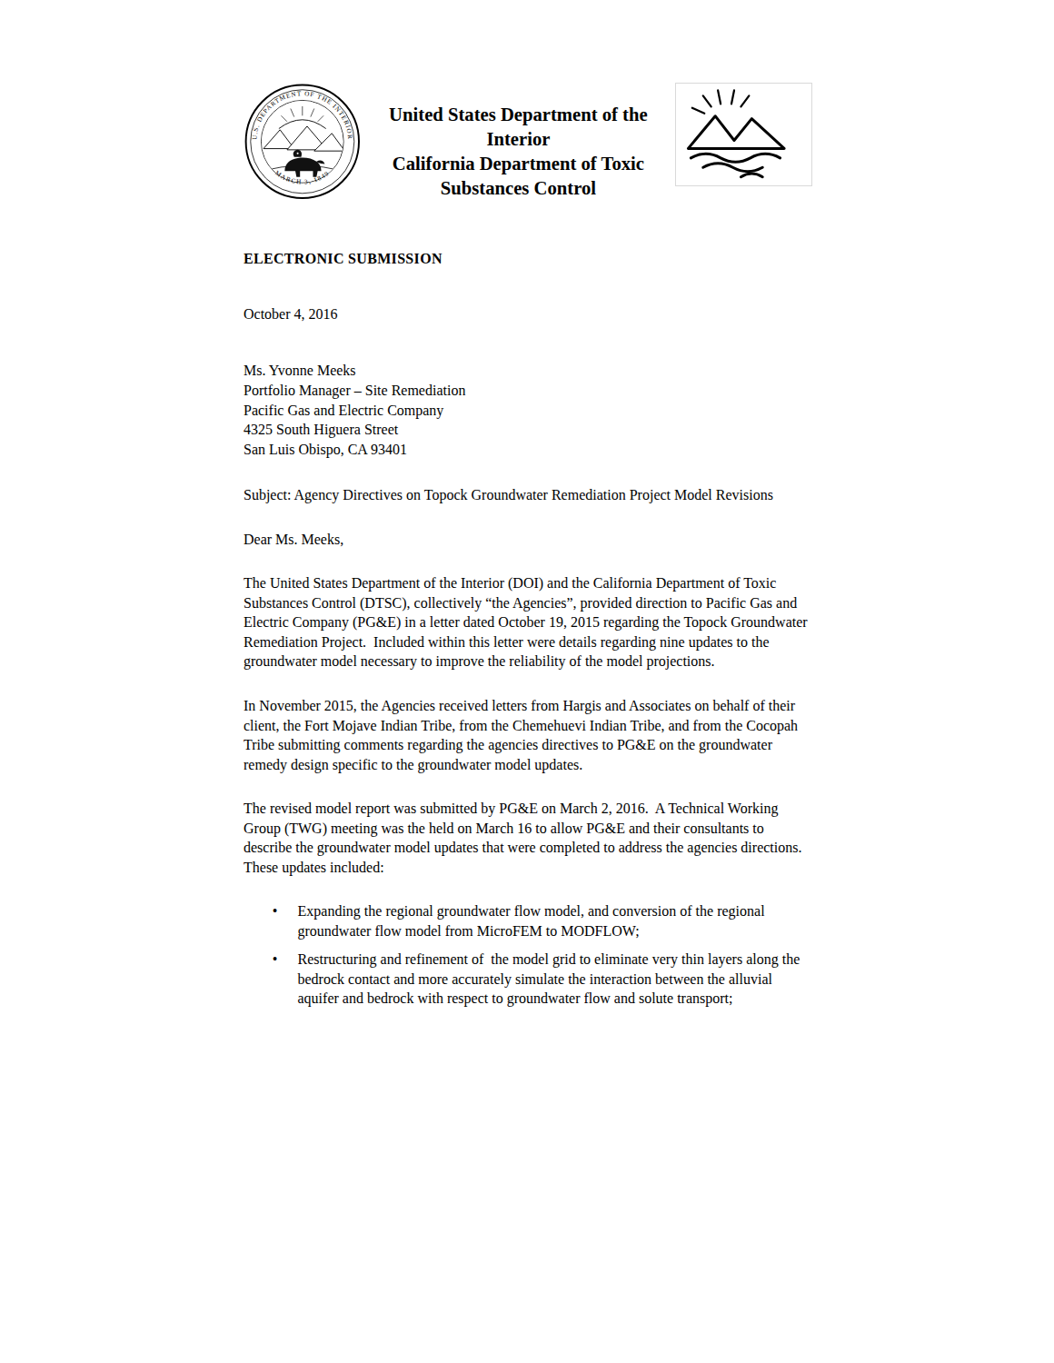U.S. DEPARTMENT OF THE INTERIOR MARCH 3, 1849
United States Department of the Interior
California Department of Toxic Substances Control
ELECTRONIC SUBMISSION
October 4, 2016
Ms. Yvonne Meeks
Portfolio Manager – Site Remediation
Pacific Gas and Electric Company
4325 South Higuera Street
San Luis Obispo, CA 93401
Subject: Agency Directives on Topock Groundwater Remediation Project Model Revisions
Dear Ms. Meeks,
The United States Department of the Interior (DOI) and the California Department of Toxic Substances Control (DTSC), collectively “the Agencies”, provided direction to Pacific Gas and Electric Company (PG&E) in a letter dated October 19, 2015 regarding the Topock Groundwater Remediation Project. Included within this letter were details regarding nine updates to the groundwater model necessary to improve the reliability of the model projections.
In November 2015, the Agencies received letters from Hargis and Associates on behalf of their client, the Fort Mojave Indian Tribe, from the Chemehuevi Indian Tribe, and from the Cocopah Tribe submitting comments regarding the agencies directives to PG&E on the groundwater remedy design specific to the groundwater model updates.
The revised model report was submitted by PG&E on March 2, 2016. A Technical Working Group (TWG) meeting was the held on March 16 to allow PG&E and their consultants to describe the groundwater model updates that were completed to address the agencies directions. These updates included:
Expanding the regional groundwater flow model, and conversion of the regional groundwater flow model from MicroFEM to MODFLOW;
Restructuring and refinement of the model grid to eliminate very thin layers along the bedrock contact and more accurately simulate the interaction between the alluvial aquifer and bedrock with respect to groundwater flow and solute transport;